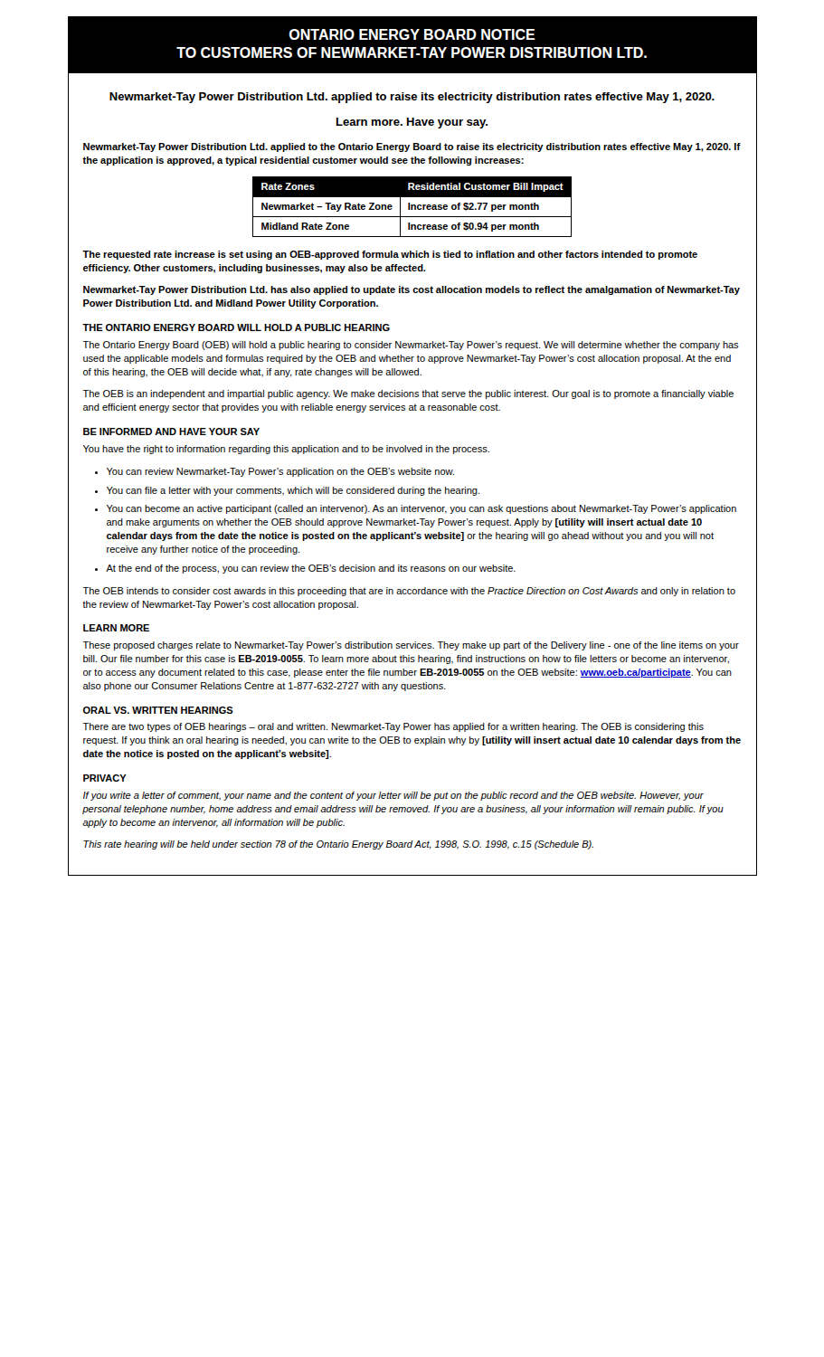ONTARIO ENERGY BOARD NOTICE
TO CUSTOMERS OF NEWMARKET-TAY POWER DISTRIBUTION LTD.
Newmarket-Tay Power Distribution Ltd. applied to raise its electricity distribution rates effective May 1, 2020.
Learn more. Have your say.
Newmarket-Tay Power Distribution Ltd. applied to the Ontario Energy Board to raise its electricity distribution rates effective May 1, 2020. If the application is approved, a typical residential customer would see the following increases:
| Rate Zones | Residential Customer Bill Impact |
| --- | --- |
| Newmarket – Tay Rate Zone | Increase of $2.77 per month |
| Midland Rate Zone | Increase of $0.94 per month |
The requested rate increase is set using an OEB-approved formula which is tied to inflation and other factors intended to promote efficiency. Other customers, including businesses, may also be affected.
Newmarket-Tay Power Distribution Ltd. has also applied to update its cost allocation models to reflect the amalgamation of Newmarket-Tay Power Distribution Ltd. and Midland Power Utility Corporation.
The Ontario Energy Board will hold a public hearing
The Ontario Energy Board (OEB) will hold a public hearing to consider Newmarket-Tay Power’s request. We will determine whether the company has used the applicable models and formulas required by the OEB and whether to approve Newmarket-Tay Power’s cost allocation proposal. At the end of this hearing, the OEB will decide what, if any, rate changes will be allowed.
The OEB is an independent and impartial public agency. We make decisions that serve the public interest. Our goal is to promote a financially viable and efficient energy sector that provides you with reliable energy services at a reasonable cost.
Be informed and have your say
You have the right to information regarding this application and to be involved in the process.
You can review Newmarket-Tay Power’s application on the OEB’s website now.
You can file a letter with your comments, which will be considered during the hearing.
You can become an active participant (called an intervenor). As an intervenor, you can ask questions about Newmarket-Tay Power’s application and make arguments on whether the OEB should approve Newmarket-Tay Power’s request. Apply by [utility will insert actual date 10 calendar days from the date the notice is posted on the applicant’s website] or the hearing will go ahead without you and you will not receive any further notice of the proceeding.
At the end of the process, you can review the OEB’s decision and its reasons on our website.
The OEB intends to consider cost awards in this proceeding that are in accordance with the Practice Direction on Cost Awards and only in relation to the review of Newmarket-Tay Power’s cost allocation proposal.
Learn more
These proposed charges relate to Newmarket-Tay Power’s distribution services. They make up part of the Delivery line - one of the line items on your bill. Our file number for this case is EB-2019-0055. To learn more about this hearing, find instructions on how to file letters or become an intervenor, or to access any document related to this case, please enter the file number EB-2019-0055 on the OEB website: www.oeb.ca/participate. You can also phone our Consumer Relations Centre at 1-877-632-2727 with any questions.
Oral vs. written hearings
There are two types of OEB hearings – oral and written. Newmarket-Tay Power has applied for a written hearing. The OEB is considering this request. If you think an oral hearing is needed, you can write to the OEB to explain why by [utility will insert actual date 10 calendar days from the date the notice is posted on the applicant’s website].
Privacy
If you write a letter of comment, your name and the content of your letter will be put on the public record and the OEB website. However, your personal telephone number, home address and email address will be removed. If you are a business, all your information will remain public. If you apply to become an intervenor, all information will be public.
This rate hearing will be held under section 78 of the Ontario Energy Board Act, 1998, S.O. 1998, c.15 (Schedule B).